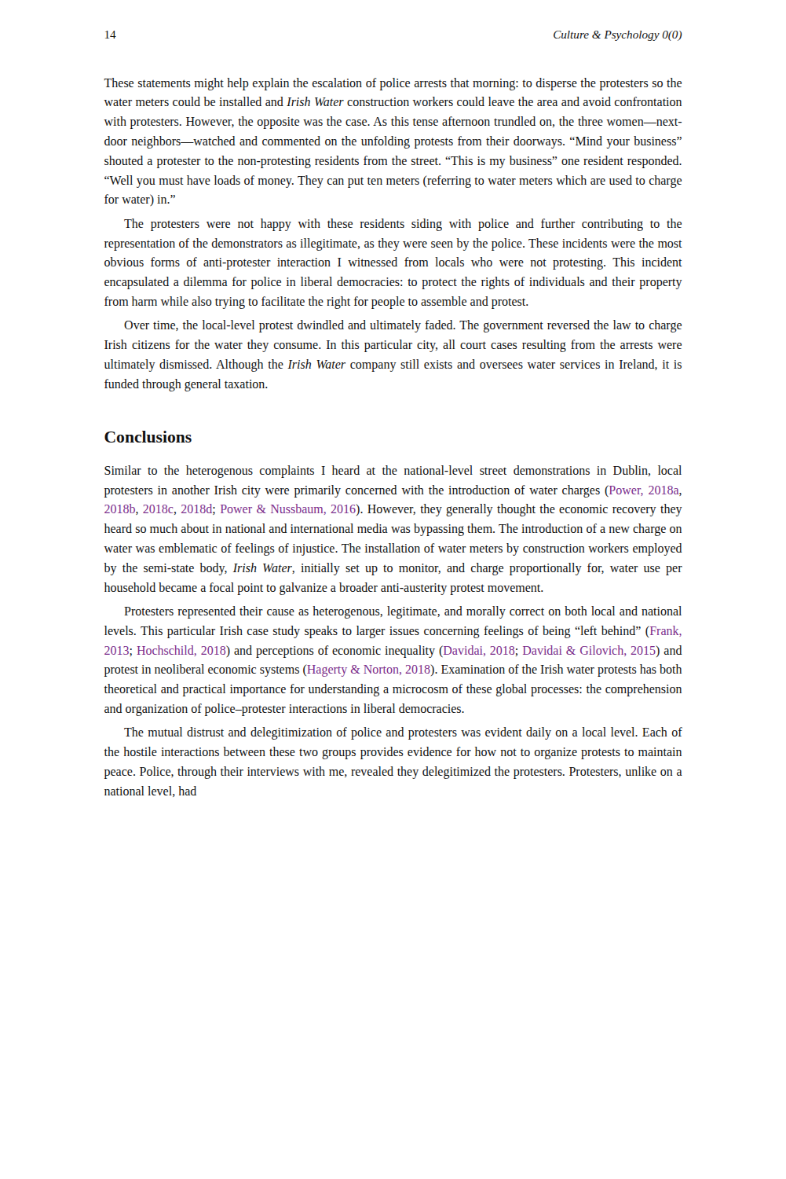14 Culture & Psychology 0(0)
These statements might help explain the escalation of police arrests that morning: to disperse the protesters so the water meters could be installed and Irish Water construction workers could leave the area and avoid confrontation with protesters. However, the opposite was the case. As this tense afternoon trundled on, the three women—next-door neighbors—watched and commented on the unfolding protests from their doorways. “Mind your business” shouted a protester to the non-protesting residents from the street. “This is my business” one resident responded. “Well you must have loads of money. They can put ten meters (referring to water meters which are used to charge for water) in.”
The protesters were not happy with these residents siding with police and further contributing to the representation of the demonstrators as illegitimate, as they were seen by the police. These incidents were the most obvious forms of anti-protester interaction I witnessed from locals who were not protesting. This incident encapsulated a dilemma for police in liberal democracies: to protect the rights of individuals and their property from harm while also trying to facilitate the right for people to assemble and protest.
Over time, the local-level protest dwindled and ultimately faded. The government reversed the law to charge Irish citizens for the water they consume. In this particular city, all court cases resulting from the arrests were ultimately dismissed. Although the Irish Water company still exists and oversees water services in Ireland, it is funded through general taxation.
Conclusions
Similar to the heterogenous complaints I heard at the national-level street demonstrations in Dublin, local protesters in another Irish city were primarily concerned with the introduction of water charges (Power, 2018a, 2018b, 2018c, 2018d; Power & Nussbaum, 2016). However, they generally thought the economic recovery they heard so much about in national and international media was bypassing them. The introduction of a new charge on water was emblematic of feelings of injustice. The installation of water meters by construction workers employed by the semi-state body, Irish Water, initially set up to monitor, and charge proportionally for, water use per household became a focal point to galvanize a broader anti-austerity protest movement.
Protesters represented their cause as heterogenous, legitimate, and morally correct on both local and national levels. This particular Irish case study speaks to larger issues concerning feelings of being “left behind” (Frank, 2013; Hochschild, 2018) and perceptions of economic inequality (Davidai, 2018; Davidai & Gilovich, 2015) and protest in neoliberal economic systems (Hagerty & Norton, 2018). Examination of the Irish water protests has both theoretical and practical importance for understanding a microcosm of these global processes: the comprehension and organization of police–protester interactions in liberal democracies.
The mutual distrust and delegitimization of police and protesters was evident daily on a local level. Each of the hostile interactions between these two groups provides evidence for how not to organize protests to maintain peace. Police, through their interviews with me, revealed they delegitimized the protesters. Protesters, unlike on a national level, had